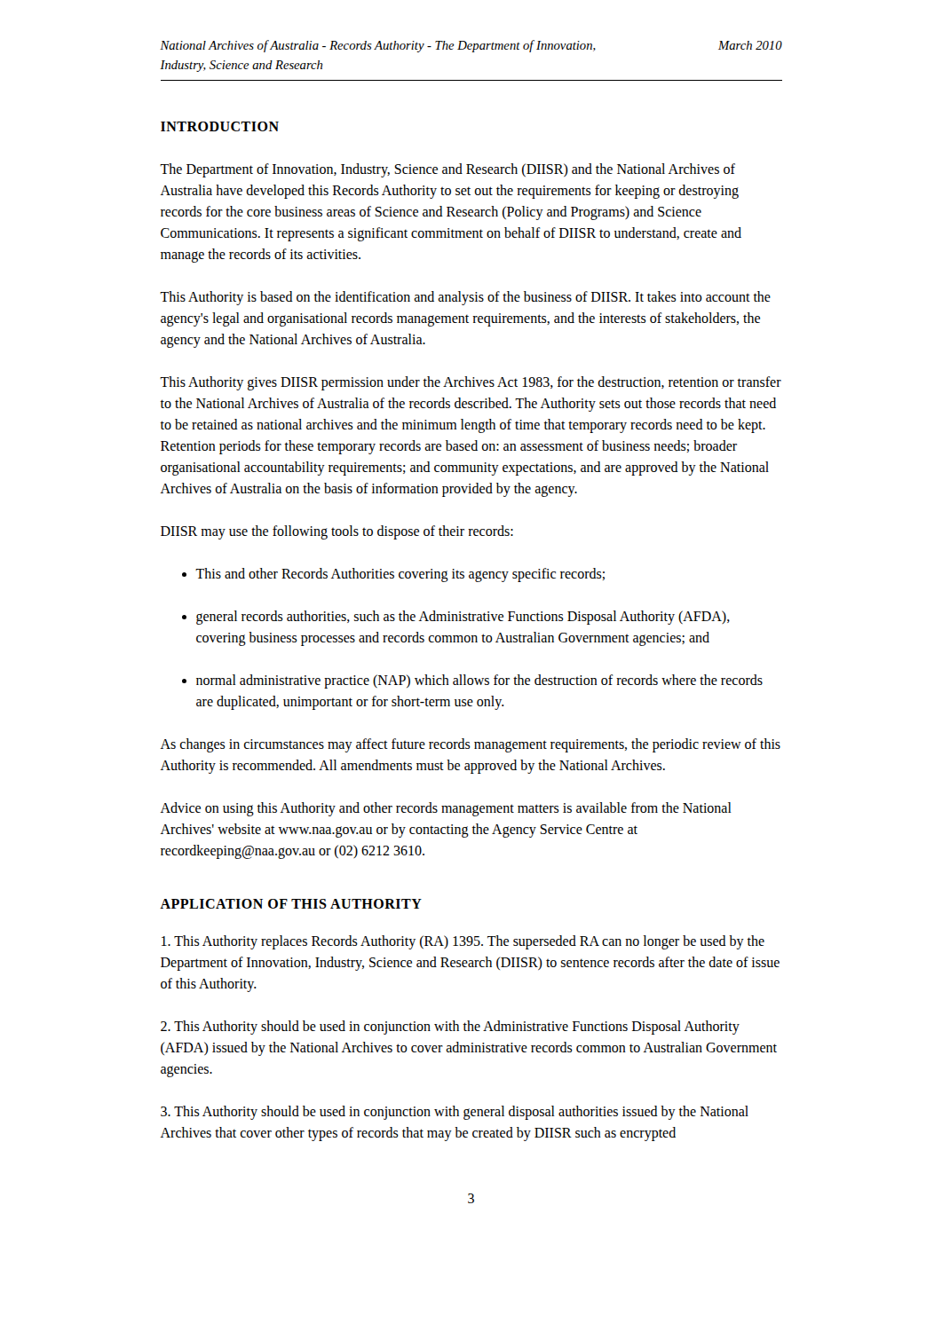National Archives of Australia - Records Authority - The Department of Innovation, Industry, Science and Research
March 2010
INTRODUCTION
The Department of Innovation, Industry, Science and Research (DIISR) and the National Archives of Australia have developed this Records Authority to set out the requirements for keeping or destroying records for the core business areas of Science and Research (Policy and Programs) and Science Communications. It represents a significant commitment on behalf of DIISR to understand, create and manage the records of its activities.
This Authority is based on the identification and analysis of the business of DIISR. It takes into account the agency's legal and organisational records management requirements, and the interests of stakeholders, the agency and the National Archives of Australia.
This Authority gives DIISR permission under the Archives Act 1983, for the destruction, retention or transfer to the National Archives of Australia of the records described. The Authority sets out those records that need to be retained as national archives and the minimum length of time that temporary records need to be kept. Retention periods for these temporary records are based on: an assessment of business needs; broader organisational accountability requirements; and community expectations, and are approved by the National Archives of Australia on the basis of information provided by the agency.
DIISR may use the following tools to dispose of their records:
This and other Records Authorities covering its agency specific records;
general records authorities, such as the Administrative Functions Disposal Authority (AFDA), covering business processes and records common to Australian Government agencies; and
normal administrative practice (NAP) which allows for the destruction of records where the records are duplicated, unimportant or for short-term use only.
As changes in circumstances may affect future records management requirements, the periodic review of this Authority is recommended. All amendments must be approved by the National Archives.
Advice on using this Authority and other records management matters is available from the National Archives' website at www.naa.gov.au or by contacting the Agency Service Centre at recordkeeping@naa.gov.au or (02) 6212 3610.
APPLICATION OF THIS AUTHORITY
1. This Authority replaces Records Authority (RA) 1395. The superseded RA can no longer be used by the Department of Innovation, Industry, Science and Research (DIISR) to sentence records after the date of issue of this Authority.
2. This Authority should be used in conjunction with the Administrative Functions Disposal Authority (AFDA) issued by the National Archives to cover administrative records common to Australian Government agencies.
3. This Authority should be used in conjunction with general disposal authorities issued by the National Archives that cover other types of records that may be created by DIISR such as encrypted
3